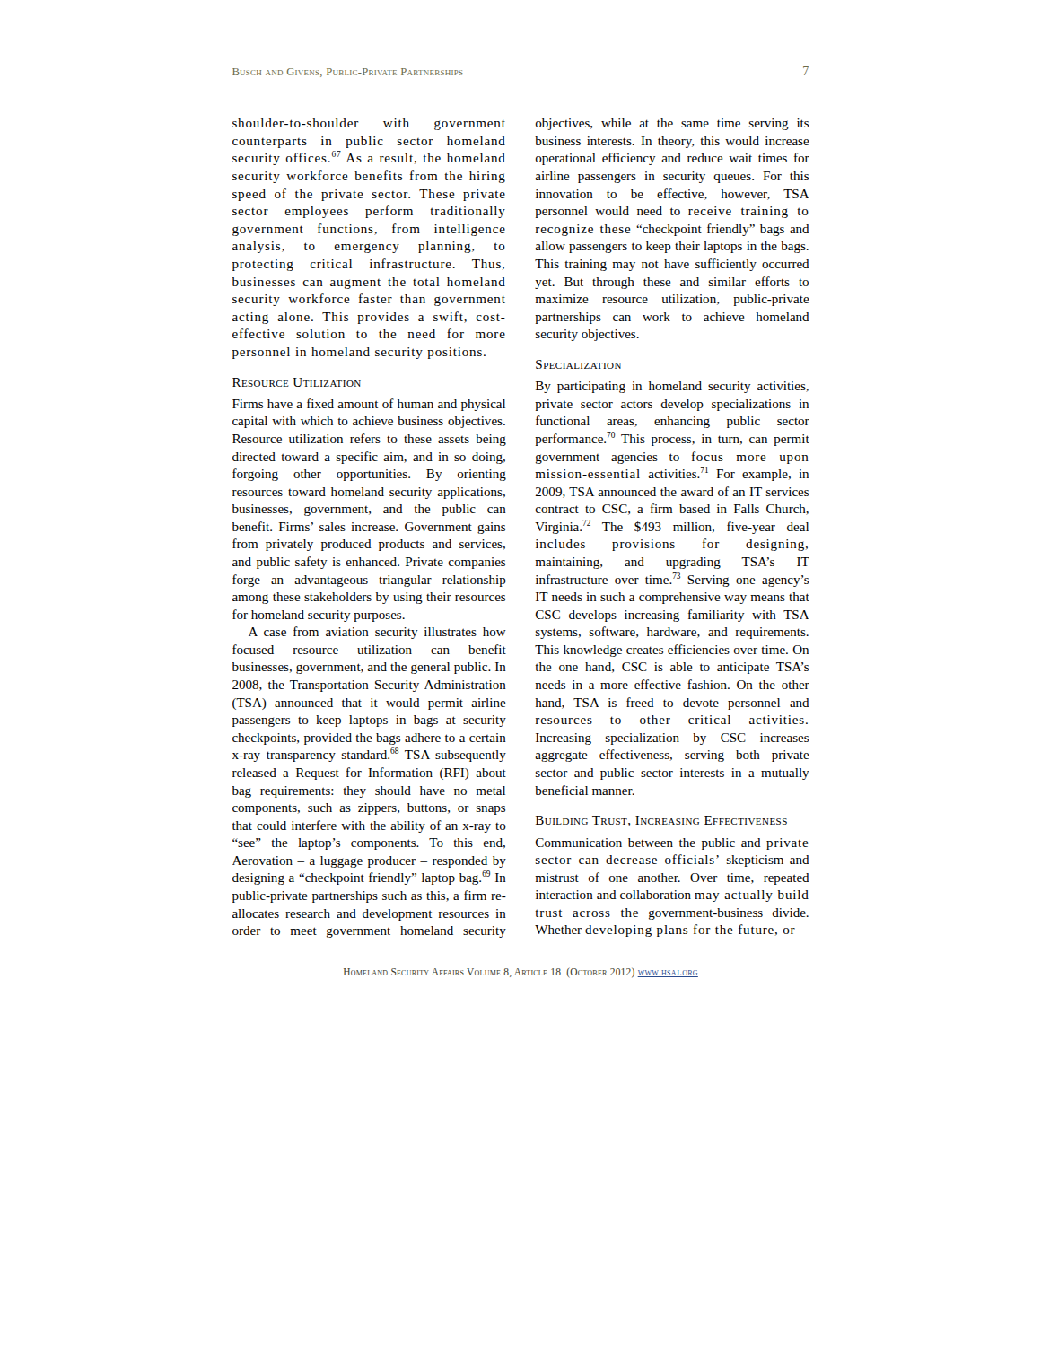Busch and Givens, Public-Private Partnerships 7
shoulder-to-shoulder with government counterparts in public sector homeland security offices.67 As a result, the homeland security workforce benefits from the hiring speed of the private sector. These private sector employees perform traditionally government functions, from intelligence analysis, to emergency planning, to protecting critical infrastructure. Thus, businesses can augment the total homeland security workforce faster than government acting alone. This provides a swift, cost-effective solution to the need for more personnel in homeland security positions.
Resource Utilization
Firms have a fixed amount of human and physical capital with which to achieve business objectives. Resource utilization refers to these assets being directed toward a specific aim, and in so doing, forgoing other opportunities. By orienting resources toward homeland security applications, businesses, government, and the public can benefit. Firms’ sales increase. Government gains from privately produced products and services, and public safety is enhanced. Private companies forge an advantageous triangular relationship among these stakeholders by using their resources for homeland security purposes.
A case from aviation security illustrates how focused resource utilization can benefit businesses, government, and the general public. In 2008, the Transportation Security Administration (TSA) announced that it would permit airline passengers to keep laptops in bags at security checkpoints, provided the bags adhere to a certain x-ray transparency standard.68 TSA subsequently released a Request for Information (RFI) about bag requirements: they should have no metal components, such as zippers, buttons, or snaps that could interfere with the ability of an x-ray to “see” the laptop’s components. To this end, Aerovation – a luggage producer – responded by designing a “checkpoint friendly” laptop bag.69 In public-private partnerships such as this, a firm re-allocates research and development resources in order to meet government homeland security objectives, while at the same time serving its business interests. In theory, this would increase operational efficiency and reduce wait times for airline passengers in security queues. For this innovation to be effective, however, TSA personnel would need to receive training to recognize these “checkpoint friendly” bags and allow passengers to keep their laptops in the bags. This training may not have sufficiently occurred yet. But through these and similar efforts to maximize resource utilization, public-private partnerships can work to achieve homeland security objectives.
Specialization
By participating in homeland security activities, private sector actors develop specializations in functional areas, enhancing public sector performance.70 This process, in turn, can permit government agencies to focus more upon mission-essential activities.71 For example, in 2009, TSA announced the award of an IT services contract to CSC, a firm based in Falls Church, Virginia.72 The $493 million, five-year deal includes provisions for designing, maintaining, and upgrading TSA’s IT infrastructure over time.73 Serving one agency’s IT needs in such a comprehensive way means that CSC develops increasing familiarity with TSA systems, software, hardware, and requirements. This knowledge creates efficiencies over time. On the one hand, CSC is able to anticipate TSA’s needs in a more effective fashion. On the other hand, TSA is freed to devote personnel and resources to other critical activities. Increasing specialization by CSC increases aggregate effectiveness, serving both private sector and public sector interests in a mutually beneficial manner.
Building Trust, Increasing Effectiveness
Communication between the public and private sector can decrease officials’ skepticism and mistrust of one another. Over time, repeated interaction and collaboration may actually build trust across the government-business divide. Whether developing plans for the future, or
Homeland Security Affairs Volume 8, Article 18 (October 2012) www.hsaj.org